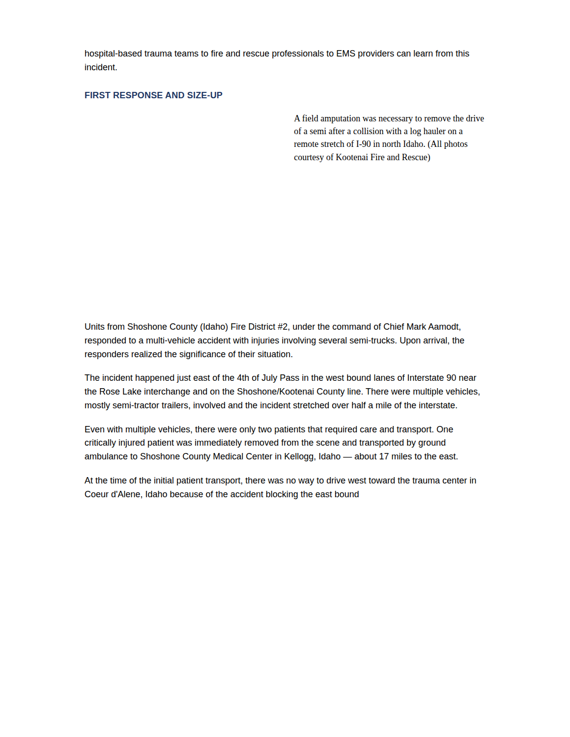hospital-based trauma teams to fire and rescue professionals to EMS providers can learn from this incident.
FIRST RESPONSE AND SIZE-UP
A field amputation was necessary to remove the drive of a semi after a collision with a log hauler on a remote stretch of I-90 in north Idaho. (All photos courtesy of Kootenai Fire and Rescue)
Units from Shoshone County (Idaho) Fire District #2, under the command of Chief Mark Aamodt, responded to a multi-vehicle accident with injuries involving several semi-trucks. Upon arrival, the responders realized the significance of their situation.
The incident happened just east of the 4th of July Pass in the west bound lanes of Interstate 90 near the Rose Lake interchange and on the Shoshone/Kootenai County line. There were multiple vehicles, mostly semi-tractor trailers, involved and the incident stretched over half a mile of the interstate.
Even with multiple vehicles, there were only two patients that required care and transport. One critically injured patient was immediately removed from the scene and transported by ground ambulance to Shoshone County Medical Center in Kellogg, Idaho — about 17 miles to the east.
At the time of the initial patient transport, there was no way to drive west toward the trauma center in Coeur d'Alene, Idaho because of the accident blocking the east bound